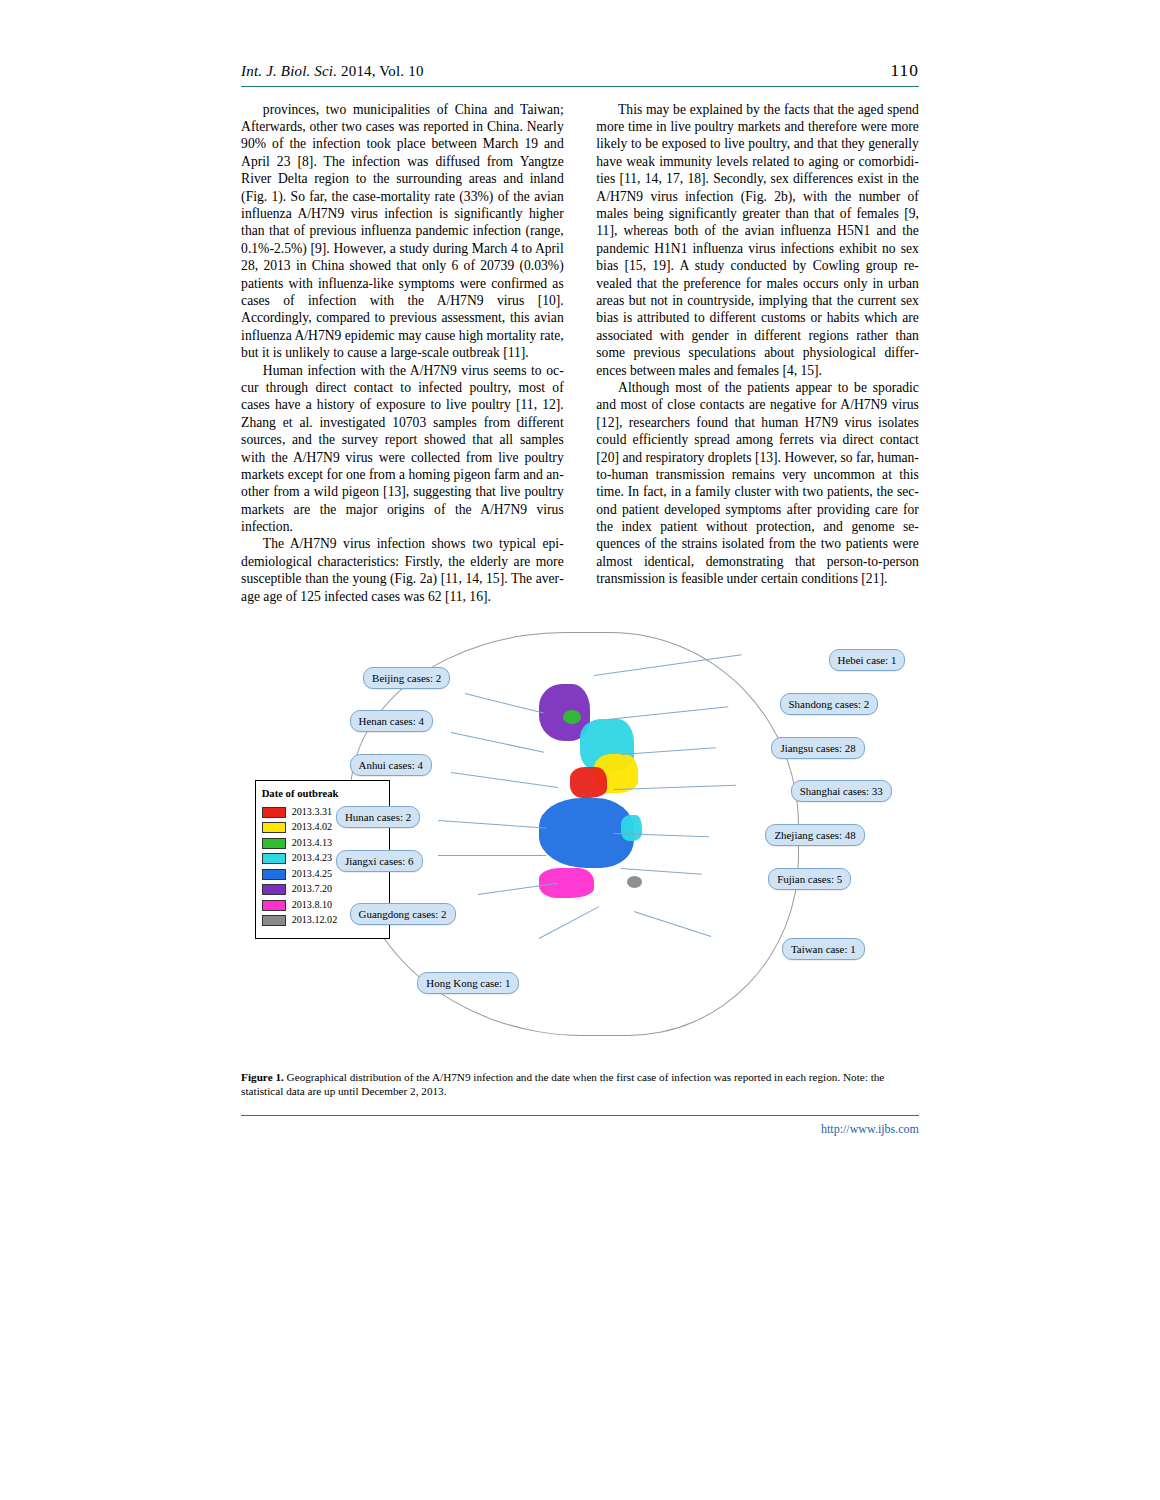Int. J. Biol. Sci. 2014, Vol. 10
110
provinces, two municipalities of China and Taiwan; Afterwards, other two cases was reported in China. Nearly 90% of the infection took place between March 19 and April 23 [8]. The infection was diffused from Yangtze River Delta region to the surrounding areas and inland (Fig. 1). So far, the case-mortality rate (33%) of the avian influenza A/H7N9 virus infection is significantly higher than that of previous influenza pandemic infection (range, 0.1%-2.5%) [9]. However, a study during March 4 to April 28, 2013 in China showed that only 6 of 20739 (0.03%) patients with influenza-like symptoms were confirmed as cases of infection with the A/H7N9 virus [10]. Accordingly, compared to previous assessment, this avian influenza A/H7N9 epidemic may cause high mortality rate, but it is unlikely to cause a large-scale outbreak [11].
Human infection with the A/H7N9 virus seems to occur through direct contact to infected poultry, most of cases have a history of exposure to live poultry [11, 12]. Zhang et al. investigated 10703 samples from different sources, and the survey report showed that all samples with the A/H7N9 virus were collected from live poultry markets except for one from a homing pigeon farm and another from a wild pigeon [13], suggesting that live poultry markets are the major origins of the A/H7N9 virus infection.
The A/H7N9 virus infection shows two typical epidemiological characteristics: Firstly, the elderly are more susceptible than the young (Fig. 2a) [11, 14, 15]. The average age of 125 infected cases was 62 [11, 16].
This may be explained by the facts that the aged spend more time in live poultry markets and therefore were more likely to be exposed to live poultry, and that they generally have weak immunity levels related to aging or comorbidities [11, 14, 17, 18]. Secondly, sex differences exist in the A/H7N9 virus infection (Fig. 2b), with the number of males being significantly greater than that of females [9, 11], whereas both of the avian influenza H5N1 and the pandemic H1N1 influenza virus infections exhibit no sex bias [15, 19]. A study conducted by Cowling group revealed that the preference for males occurs only in urban areas but not in countryside, implying that the current sex bias is attributed to different customs or habits which are associated with gender in different regions rather than some previous speculations about physiological differences between males and females [4, 15].
Although most of the patients appear to be sporadic and most of close contacts are negative for A/H7N9 virus [12], researchers found that human H7N9 virus isolates could efficiently spread among ferrets via direct contact [20] and respiratory droplets [13]. However, so far, human-to-human transmission remains very uncommon at this time. In fact, in a family cluster with two patients, the second patient developed symptoms after providing care for the index patient without protection, and genome sequences of the strains isolated from the two patients were almost identical, demonstrating that person-to-person transmission is feasible under certain conditions [21].
Date of outbreak
2013.3.31
2013.4.02
2013.4.13
2013.4.23
2013.4.25
2013.7.20
2013.8.10
2013.12.02
Hebei case: 1
Shandong cases: 2
Jiangsu cases: 28
Shanghai cases: 33
Zhejiang cases: 48
Fujian cases: 5
Taiwan case: 1
Beijing cases: 2
Henan cases: 4
Anhui cases: 4
Hunan cases: 2
Jiangxi cases: 6
Guangdong cases: 2
Hong Kong case: 1
Figure 1. Geographical distribution of the A/H7N9 infection and the date when the first case of infection was reported in each region. Note: the statistical data are up until December 2, 2013.
http://www.ijbs.com